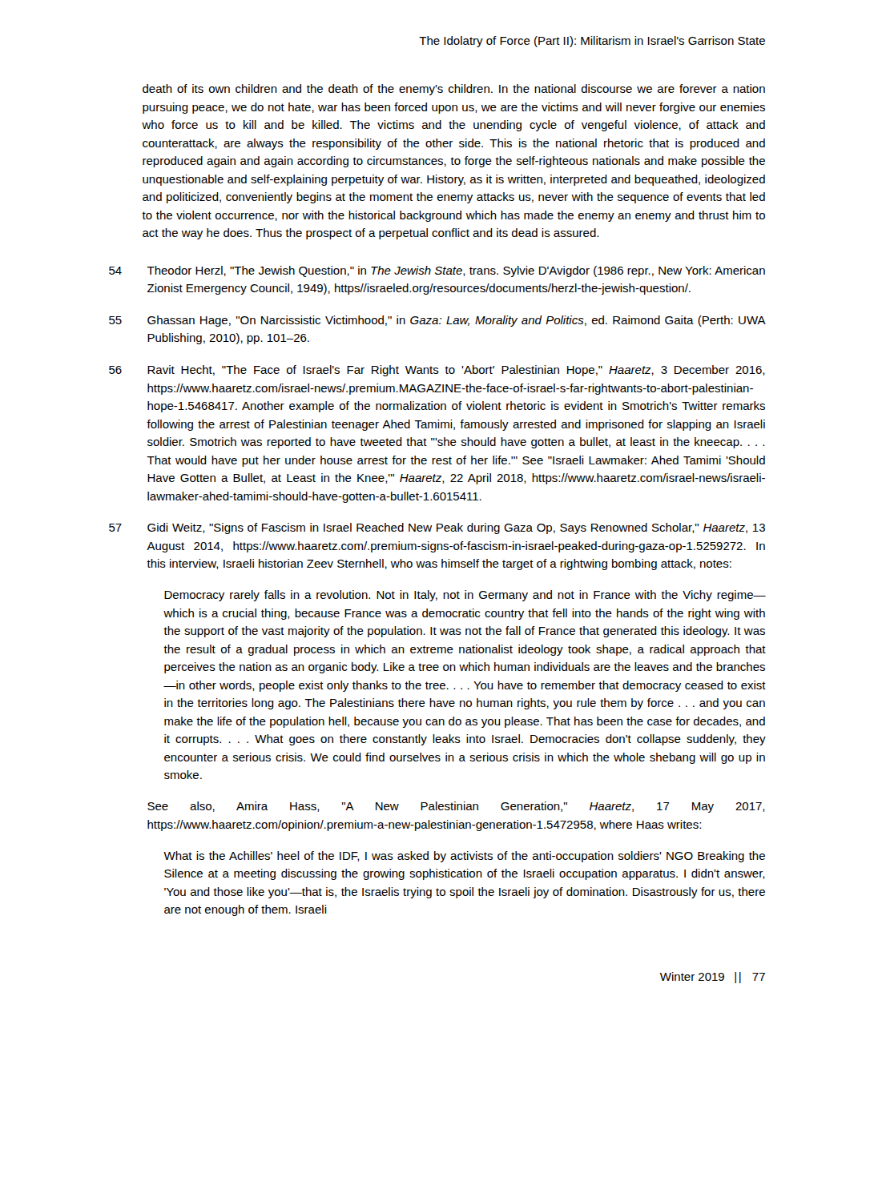The Idolatry of Force (Part II): Militarism in Israel's Garrison State
death of its own children and the death of the enemy's children. In the national discourse we are forever a nation pursuing peace, we do not hate, war has been forced upon us, we are the victims and will never forgive our enemies who force us to kill and be killed. The victims and the unending cycle of vengeful violence, of attack and counterattack, are always the responsibility of the other side. This is the national rhetoric that is produced and reproduced again and again according to circumstances, to forge the self-righteous nationals and make possible the unquestionable and self-explaining perpetuity of war. History, as it is written, interpreted and bequeathed, ideologized and politicized, conveniently begins at the moment the enemy attacks us, never with the sequence of events that led to the violent occurrence, nor with the historical background which has made the enemy an enemy and thrust him to act the way he does. Thus the prospect of a perpetual conflict and its dead is assured.
54
Theodor Herzl, "The Jewish Question," in The Jewish State, trans. Sylvie D'Avigdor (1986 repr., New York: American Zionist Emergency Council, 1949), https//israeled.org/resources/documents/herzl-the-jewish-question/.
55
Ghassan Hage, "On Narcissistic Victimhood," in Gaza: Law, Morality and Politics, ed. Raimond Gaita (Perth: UWA Publishing, 2010), pp. 101–26.
56
Ravit Hecht, "The Face of Israel's Far Right Wants to 'Abort' Palestinian Hope," Haaretz, 3 December 2016, https://www.haaretz.com/israel-news/.premium.MAGAZINE-the-face-of-israel-s-far-rightwants-to-abort-palestinian-hope-1.5468417. Another example of the normalization of violent rhetoric is evident in Smotrich's Twitter remarks following the arrest of Palestinian teenager Ahed Tamimi, famously arrested and imprisoned for slapping an Israeli soldier. Smotrich was reported to have tweeted that "'she should have gotten a bullet, at least in the kneecap. . . . That would have put her under house arrest for the rest of her life.'" See "Israeli Lawmaker: Ahed Tamimi 'Should Have Gotten a Bullet, at Least in the Knee,'" Haaretz, 22 April 2018, https://www.haaretz.com/israel-news/israeli-lawmaker-ahed-tamimi-should-have-gotten-a-bullet-1.6015411.
57
Gidi Weitz, "Signs of Fascism in Israel Reached New Peak during Gaza Op, Says Renowned Scholar," Haaretz, 13 August 2014, https://www.haaretz.com/.premium-signs-of-fascism-in-israel-peaked-during-gaza-op-1.5259272. In this interview, Israeli historian Zeev Sternhell, who was himself the target of a rightwing bombing attack, notes:
Democracy rarely falls in a revolution. Not in Italy, not in Germany and not in France with the Vichy regime—which is a crucial thing, because France was a democratic country that fell into the hands of the right wing with the support of the vast majority of the population. It was not the fall of France that generated this ideology. It was the result of a gradual process in which an extreme nationalist ideology took shape, a radical approach that perceives the nation as an organic body. Like a tree on which human individuals are the leaves and the branches—in other words, people exist only thanks to the tree. . . . You have to remember that democracy ceased to exist in the territories long ago. The Palestinians there have no human rights, you rule them by force . . . and you can make the life of the population hell, because you can do as you please. That has been the case for decades, and it corrupts. . . . What goes on there constantly leaks into Israel. Democracies don't collapse suddenly, they encounter a serious crisis. We could find ourselves in a serious crisis in which the whole shebang will go up in smoke.
See also, Amira Hass, "A New Palestinian Generation," Haaretz, 17 May 2017, https://www.haaretz.com/opinion/.premium-a-new-palestinian-generation-1.5472958, where Haas writes:
What is the Achilles' heel of the IDF, I was asked by activists of the anti-occupation soldiers' NGO Breaking the Silence at a meeting discussing the growing sophistication of the Israeli occupation apparatus. I didn't answer, 'You and those like you'—that is, the Israelis trying to spoil the Israeli joy of domination. Disastrously for us, there are not enough of them. Israeli
Winter 2019 || 77